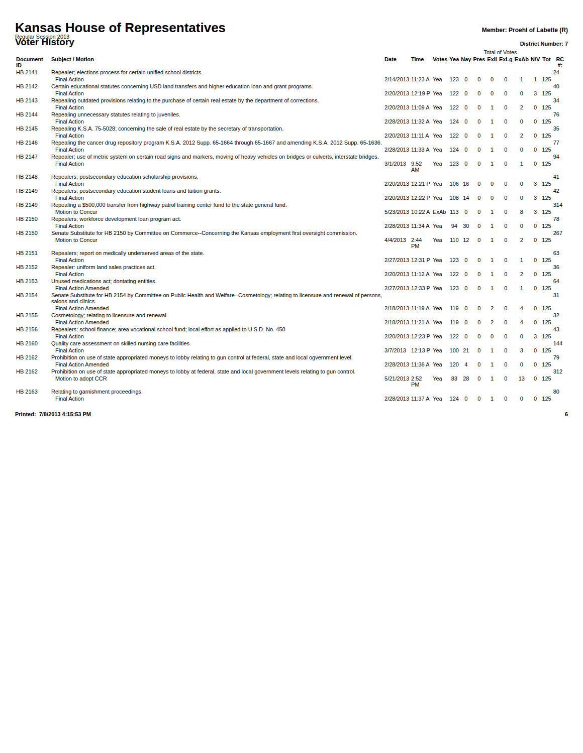Kansas House of Representatives
Voter History
Member: Proehl of Labette (R)
Regular Session 2013
District Number: 7
| | Total of Votes | |
| Document ID | Subject / Motion | Date | Time | Votes | Yea | Nay | Pres | ExII | ExLg | ExAb | N\V | Tot | RC #: |
| HB 2141 | Repealer; elections process for certain unified school districts. | | | | | 24 |
| | Final Action | 2/14/2013 | 11:23 A | Yea | 123 | 0 | 0 | 0 | 0 | 1 | 1 | 125 | |
| HB 2142 | Certain educational statutes concerning USD land transfers and higher education loan and grant programs. | | | | | 40 |
| | Final Action | 2/20/2013 | 12:19 P | Yea | 122 | 0 | 0 | 0 | 0 | 0 | 3 | 125 | |
| HB 2143 | Repealing outdated provisions relating to the purchase of certain real estate by the department of corrections. | | | | | 34 |
| | Final Action | 2/20/2013 | 11:09 A | Yea | 122 | 0 | 0 | 1 | 0 | 2 | 0 | 125 | |
| HB 2144 | Repealing unnecessary statutes relating to juveniles. | | | | | 76 |
| | Final Action | 2/28/2013 | 11:32 A | Yea | 124 | 0 | 0 | 1 | 0 | 0 | 0 | 125 | |
| HB 2145 | Repealing K.S.A. 75-5028; concerning the sale of real estate by the secretary of transportation. | | | | | 35 |
| | Final Action | 2/20/2013 | 11:11 A | Yea | 122 | 0 | 0 | 1 | 0 | 2 | 0 | 125 | |
| HB 2146 | Repealing the cancer drug repository program K.S.A. 2012 Supp. 65-1664 through 65-1667 and amending K.S.A. 2012 Supp. 65-1636. | | | | | 77 |
| | Final Action | 2/28/2013 | 11:33 A | Yea | 124 | 0 | 0 | 1 | 0 | 0 | 0 | 125 | |
| HB 2147 | Repealer; use of metric system on certain road signs and markers, moving of heavy vehicles on bridges or culverts, interstate bridges. | | | | | 94 |
| | Final Action | 3/1/2013 | 9:52 AM | Yea | 123 | 0 | 0 | 1 | 0 | 1 | 0 | 125 | |
| HB 2148 | Repealers; postsecondary education scholarship provisions. | | | | | 41 |
| | Final Action | 2/20/2013 | 12:21 P | Yea | 106 | 16 | 0 | 0 | 0 | 0 | 3 | 125 | |
| HB 2149 | Repealers; postsecondary education student loans and tuition grants. | | | | | 42 |
| | Final Action | 2/20/2013 | 12:22 P | Yea | 108 | 14 | 0 | 0 | 0 | 0 | 3 | 125 | |
| HB 2149 | Repealing a $500,000 transfer from highway patrol training center fund to the state general fund. | | | | | 314 |
| | Motion to Concur | 5/23/2013 | 10:22 A | ExAb | 113 | 0 | 0 | 1 | 0 | 8 | 3 | 125 | |
| HB 2150 | Repealers; workforce development loan program act. | | | | | 78 |
| | Final Action | 2/28/2013 | 11:34 A | Yea | 94 | 30 | 0 | 1 | 0 | 0 | 0 | 125 | |
| HB 2150 | Senate Substitute for HB 2150 by Committee on Commerce--Concerning the Kansas employment first oversight commission. | | | | | 267 |
| | Motion to Concur | 4/4/2013 | 2:44 PM | Yea | 110 | 12 | 0 | 1 | 0 | 2 | 0 | 125 | |
| HB 2151 | Repealers; report on medically underserved areas of the state. | | | | | 63 |
| | Final Action | 2/27/2013 | 12:31 P | Yea | 123 | 0 | 0 | 1 | 0 | 1 | 0 | 125 | |
| HB 2152 | Repealer: uniform land sales practices act. | | | | | 36 |
| | Final Action | 2/20/2013 | 11:12 A | Yea | 122 | 0 | 0 | 1 | 0 | 2 | 0 | 125 | |
| HB 2153 | Unused medications act; dontating entities. | | | | | 64 |
| | Final Action Amended | 2/27/2013 | 12:33 P | Yea | 123 | 0 | 0 | 1 | 0 | 1 | 0 | 125 | |
| HB 2154 | Senate Substitute for HB 2154 by Committee on Public Health and Welfare--Cosmetology; relating to licensure and renewal of persons, salons and clinics. | | | | | 31 |
| | Final Action Amended | 2/18/2013 | 11:19 A | Yea | 119 | 0 | 0 | 2 | 0 | 4 | 0 | 125 | |
| HB 2155 | Cosmetology; relating to licensure and renewal. | | | | | 32 |
| | Final Action Amended | 2/18/2013 | 11:21 A | Yea | 119 | 0 | 0 | 2 | 0 | 4 | 0 | 125 | |
| HB 2156 | Repealers; school finance; area vocational school fund; local effort as applied to U.S.D. No. 450 | | | | | 43 |
| | Final Action | 2/20/2013 | 12:23 P | Yea | 122 | 0 | 0 | 0 | 0 | 0 | 3 | 125 | |
| HB 2160 | Quality care assessment on skilled nursing care facilities. | | | | | 144 |
| | Final Action | 3/7/2013 | 12:13 P | Yea | 100 | 21 | 0 | 1 | 0 | 3 | 0 | 125 | |
| HB 2162 | Prohibition on use of state appropriated moneys to lobby relating to gun control at federal, state and local ogvernment level. | | | | | 79 |
| | Final Action Amended | 2/28/2013 | 11:36 A | Yea | 120 | 4 | 0 | 1 | 0 | 0 | 0 | 125 | |
| HB 2162 | Prohibition on use of state appropriated moneys to lobby at federal, state and local government levels relating to gun control. | | | | | 312 |
| | Motion to adopt CCR | 5/21/2013 | 2:52 PM | Yea | 83 | 28 | 0 | 1 | 0 | 13 | 0 | 125 | |
| HB 2163 | Relating to garnishment proceedings. | | | | | 80 |
| | Final Action | 2/28/2013 | 11:37 A | Yea | 124 | 0 | 0 | 1 | 0 | 0 | 0 | 125 | |
Printed: 7/8/2013 4:15:53 PM 6